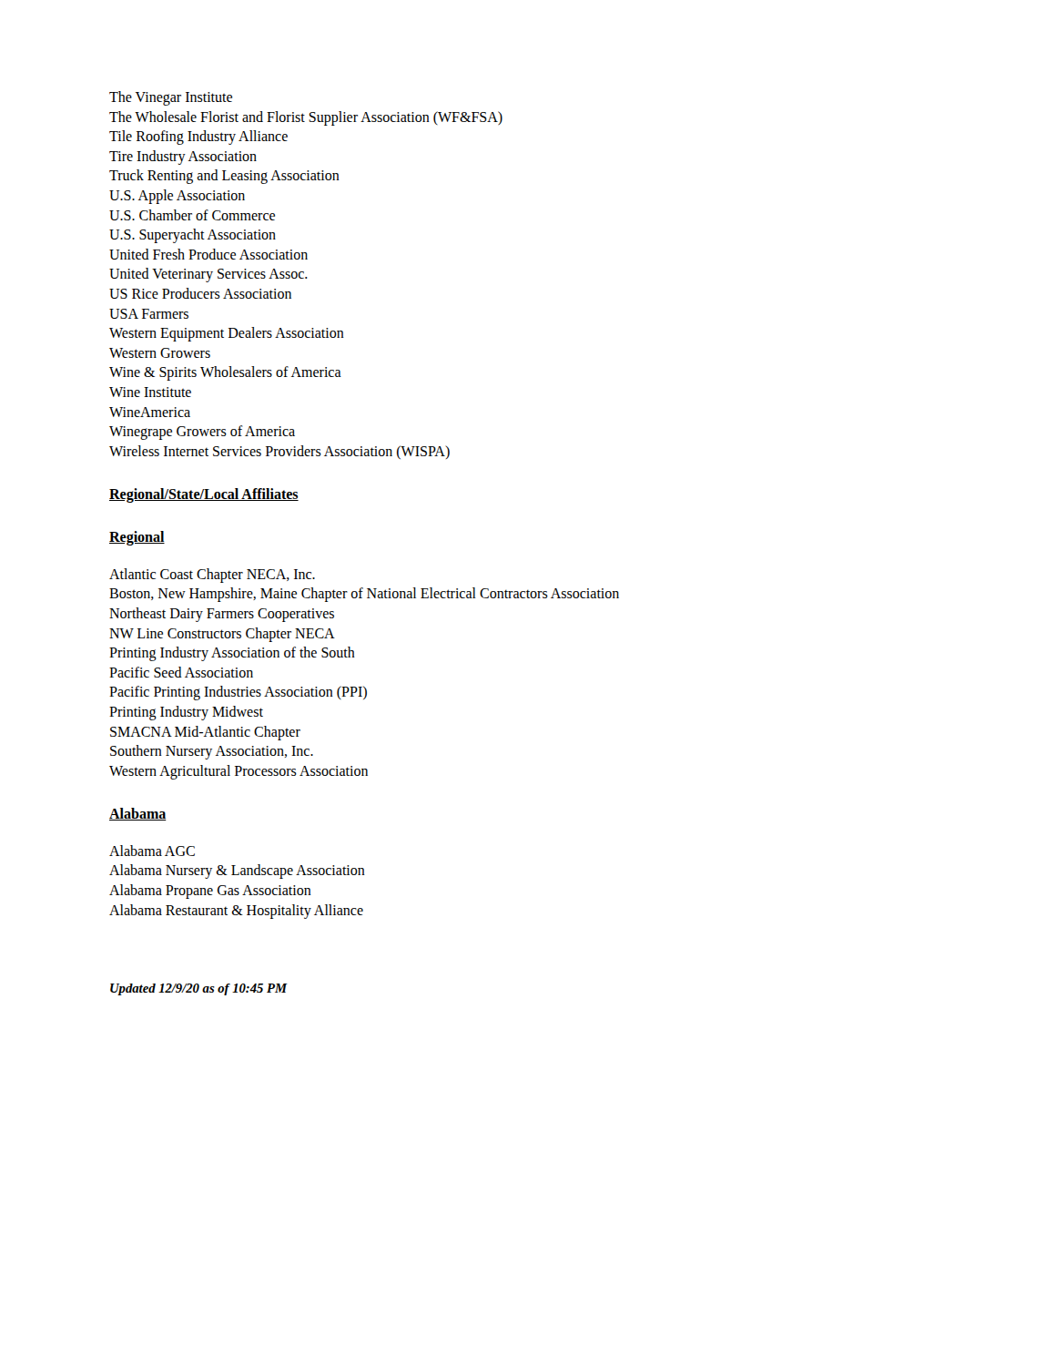The Vinegar Institute
The Wholesale Florist and Florist Supplier Association (WF&FSA)
Tile Roofing Industry Alliance
Tire Industry Association
Truck Renting and Leasing Association
U.S. Apple Association
U.S. Chamber of Commerce
U.S. Superyacht Association
United Fresh Produce Association
United Veterinary Services Assoc.
US Rice Producers Association
USA Farmers
Western Equipment Dealers Association
Western Growers
Wine & Spirits Wholesalers of America
Wine Institute
WineAmerica
Winegrape Growers of America
Wireless Internet Services Providers Association (WISPA)
Regional/State/Local Affiliates
Regional
Atlantic Coast Chapter NECA, Inc.
Boston, New Hampshire, Maine Chapter of National Electrical Contractors Association
Northeast Dairy Farmers Cooperatives
NW Line Constructors Chapter NECA
Printing Industry Association of the South
Pacific Seed Association
Pacific Printing Industries Association (PPI)
Printing Industry Midwest
SMACNA Mid-Atlantic Chapter
Southern Nursery Association, Inc.
Western Agricultural Processors Association
Alabama
Alabama AGC
Alabama Nursery & Landscape Association
Alabama Propane Gas Association
Alabama Restaurant & Hospitality Alliance
Updated 12/9/20 as of 10:45 PM